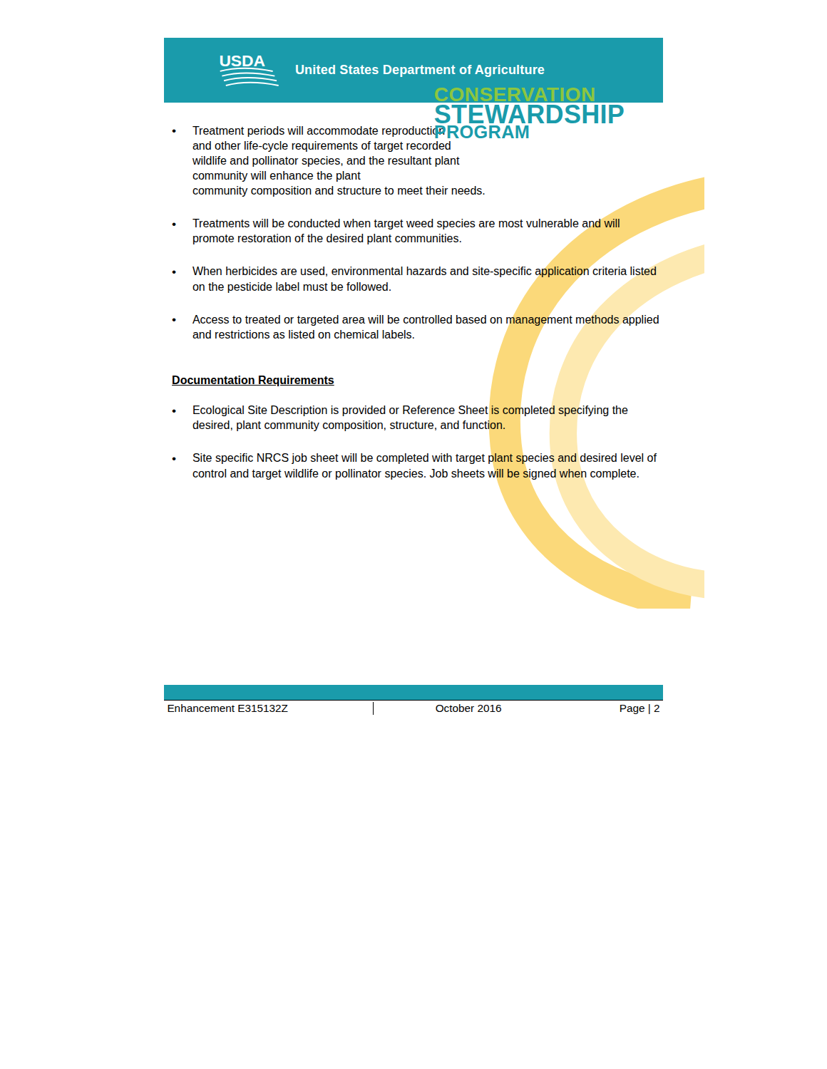USDA
United States Department of Agriculture
CONSERVATION
STEWARDSHIP
PROGRAM
Treatment periods will accommodate reproduction and other life-cycle requirements of target recorded wildlife and pollinator species, and the resultant plant community will enhance the plant community composition and structure to meet their needs.
Treatments will be conducted when target weed species are most vulnerable and will promote restoration of the desired plant communities.
When herbicides are used, environmental hazards and site-specific application criteria listed on the pesticide label must be followed.
Access to treated or targeted area will be controlled based on management methods applied and restrictions as listed on chemical labels.
Documentation Requirements
Ecological Site Description is provided or Reference Sheet is completed specifying the desired, plant community composition, structure, and function.
Site specific NRCS job sheet will be completed with target plant species and desired level of control and target wildlife or pollinator species. Job sheets will be signed when complete.
Enhancement E315132Z
October 2016
Page | 2